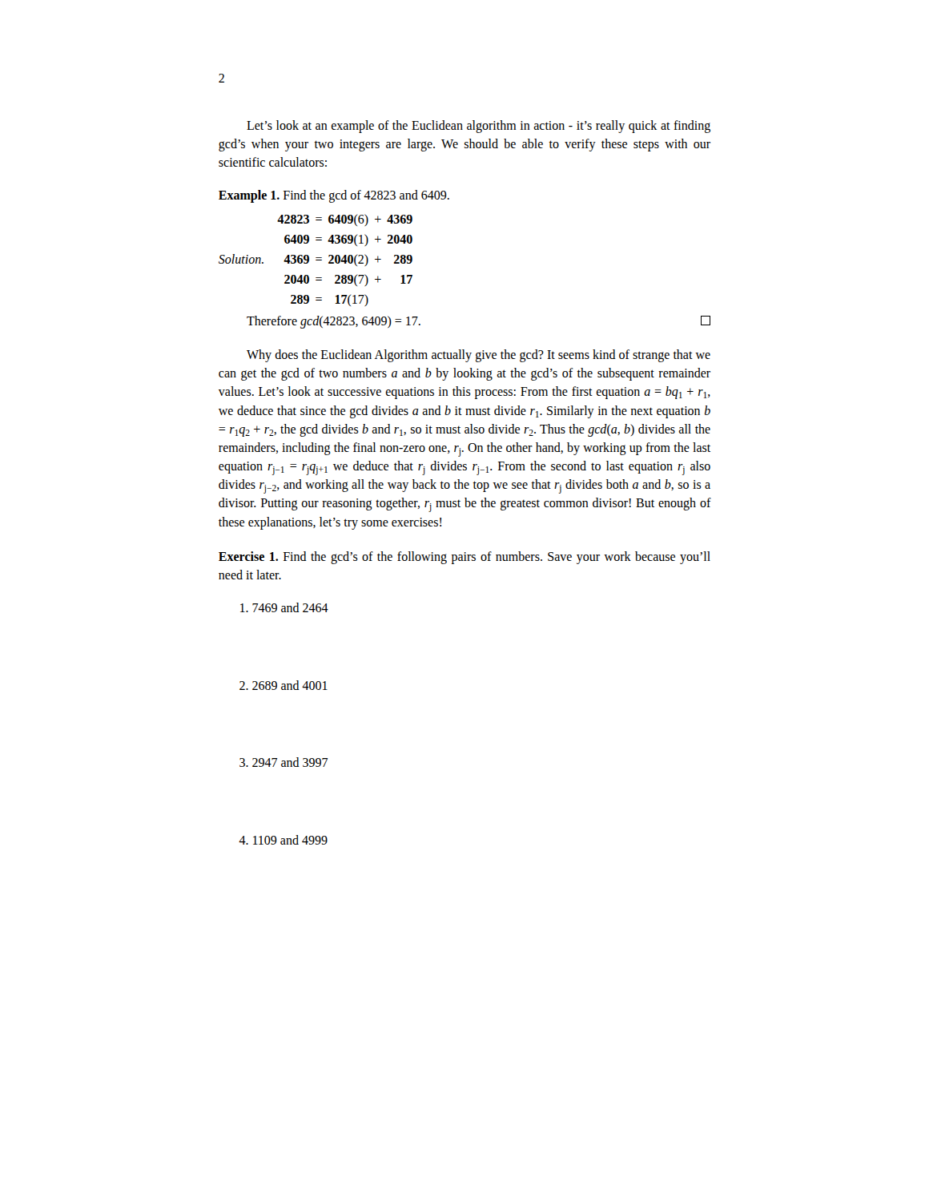2
Let’s look at an example of the Euclidean algorithm in action - it’s really quick at finding gcd’s when your two integers are large. We should be able to verify these steps with our scientific calculators:
Example 1. Find the gcd of 42823 and 6409.
Solution.
| 42823 | = | 6409 (6) | + | 4369 |
| 6409 | = | 4369 (1) | + | 2040 |
| 4369 | = | 2040 (2) | + | 289 |
| 2040 | = | 289 (7) | + | 17 |
| 289 | = | 17 (17) | | |
Therefore gcd(42823, 6409) = 17.
Why does the Euclidean Algorithm actually give the gcd? It seems kind of strange that we can get the gcd of two numbers a and b by looking at the gcd’s of the subsequent remainder values. Let’s look at successive equations in this process: From the first equation a = bq1 + r1, we deduce that since the gcd divides a and b it must divide r1. Similarly in the next equation b = r1q2 + r2, the gcd divides b and r1, so it must also divide r2. Thus the gcd(a, b) divides all the remainders, including the final non-zero one, rj. On the other hand, by working up from the last equation rj−1 = rjqj+1 we deduce that rj divides rj−1. From the second to last equation rj also divides rj−2, and working all the way back to the top we see that rj divides both a and b, so is a divisor. Putting our reasoning together, rj must be the greatest common divisor! But enough of these explanations, let’s try some exercises!
Exercise 1. Find the gcd’s of the following pairs of numbers. Save your work because you’ll need it later.
7469 and 2464
2689 and 4001
2947 and 3997
1109 and 4999